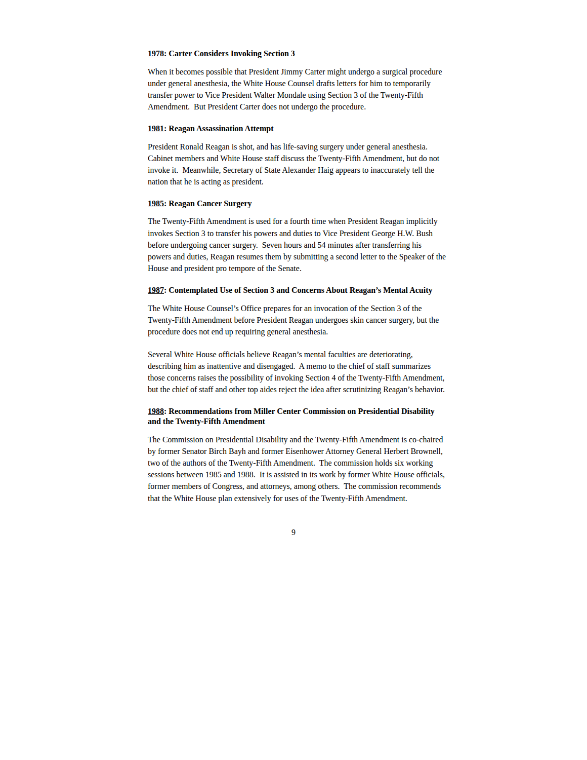1978: Carter Considers Invoking Section 3
When it becomes possible that President Jimmy Carter might undergo a surgical procedure under general anesthesia, the White House Counsel drafts letters for him to temporarily transfer power to Vice President Walter Mondale using Section 3 of the Twenty-Fifth Amendment. But President Carter does not undergo the procedure.
1981: Reagan Assassination Attempt
President Ronald Reagan is shot, and has life-saving surgery under general anesthesia. Cabinet members and White House staff discuss the Twenty-Fifth Amendment, but do not invoke it. Meanwhile, Secretary of State Alexander Haig appears to inaccurately tell the nation that he is acting as president.
1985: Reagan Cancer Surgery
The Twenty-Fifth Amendment is used for a fourth time when President Reagan implicitly invokes Section 3 to transfer his powers and duties to Vice President George H.W. Bush before undergoing cancer surgery. Seven hours and 54 minutes after transferring his powers and duties, Reagan resumes them by submitting a second letter to the Speaker of the House and president pro tempore of the Senate.
1987: Contemplated Use of Section 3 and Concerns About Reagan’s Mental Acuity
The White House Counsel’s Office prepares for an invocation of the Section 3 of the Twenty-Fifth Amendment before President Reagan undergoes skin cancer surgery, but the procedure does not end up requiring general anesthesia.
Several White House officials believe Reagan’s mental faculties are deteriorating, describing him as inattentive and disengaged. A memo to the chief of staff summarizes those concerns raises the possibility of invoking Section 4 of the Twenty-Fifth Amendment, but the chief of staff and other top aides reject the idea after scrutinizing Reagan’s behavior.
1988: Recommendations from Miller Center Commission on Presidential Disability and the Twenty-Fifth Amendment
The Commission on Presidential Disability and the Twenty-Fifth Amendment is co-chaired by former Senator Birch Bayh and former Eisenhower Attorney General Herbert Brownell, two of the authors of the Twenty-Fifth Amendment. The commission holds six working sessions between 1985 and 1988. It is assisted in its work by former White House officials, former members of Congress, and attorneys, among others. The commission recommends that the White House plan extensively for uses of the Twenty-Fifth Amendment.
9